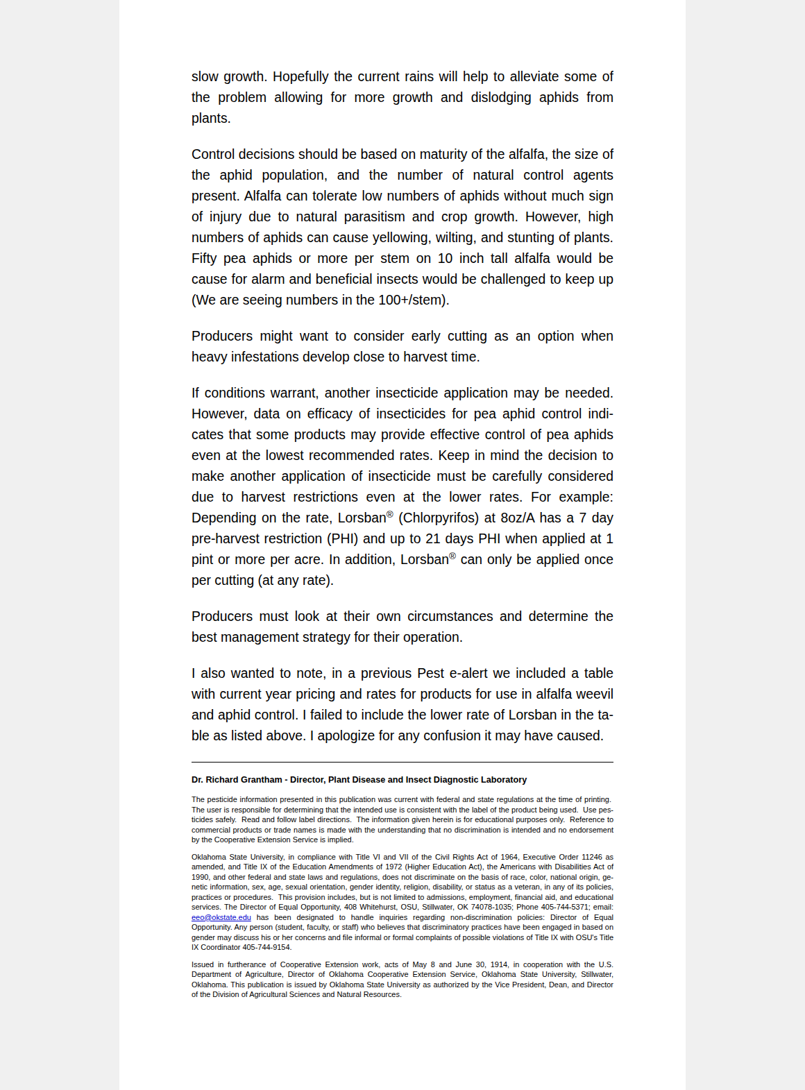slow growth. Hopefully the current rains will help to alleviate some of the problem allowing for more growth and dislodging aphids from plants.
Control decisions should be based on maturity of the alfalfa, the size of the aphid population, and the number of natural control agents present. Alfalfa can tolerate low numbers of aphids without much sign of injury due to natural parasitism and crop growth. However, high numbers of aphids can cause yellowing, wilting, and stunting of plants. Fifty pea aphids or more per stem on 10 inch tall alfalfa would be cause for alarm and beneficial insects would be challenged to keep up (We are seeing numbers in the 100+/stem).
Producers might want to consider early cutting as an option when heavy infestations develop close to harvest time.
If conditions warrant, another insecticide application may be needed. However, data on efficacy of insecticides for pea aphid control indicates that some products may provide effective control of pea aphids even at the lowest recommended rates. Keep in mind the decision to make another application of insecticide must be carefully considered due to harvest restrictions even at the lower rates. For example: Depending on the rate, Lorsban® (Chlorpyrifos) at 8oz/A has a 7 day pre-harvest restriction (PHI) and up to 21 days PHI when applied at 1 pint or more per acre. In addition, Lorsban® can only be applied once per cutting (at any rate).
Producers must look at their own circumstances and determine the best management strategy for their operation.
I also wanted to note, in a previous Pest e-alert we included a table with current year pricing and rates for products for use in alfalfa weevil and aphid control. I failed to include the lower rate of Lorsban in the table as listed above. I apologize for any confusion it may have caused.
Dr. Richard Grantham - Director, Plant Disease and Insect Diagnostic Laboratory
The pesticide information presented in this publication was current with federal and state regulations at the time of printing. The user is responsible for determining that the intended use is consistent with the label of the product being used. Use pesticides safely. Read and follow label directions. The information given herein is for educational purposes only. Reference to commercial products or trade names is made with the understanding that no discrimination is intended and no endorsement by the Cooperative Extension Service is implied.
Oklahoma State University, in compliance with Title VI and VII of the Civil Rights Act of 1964, Executive Order 11246 as amended, and Title IX of the Education Amendments of 1972 (Higher Education Act), the Americans with Disabilities Act of 1990, and other federal and state laws and regulations, does not discriminate on the basis of race, color, national origin, genetic information, sex, age, sexual orientation, gender identity, religion, disability, or status as a veteran, in any of its policies, practices or procedures. This provision includes, but is not limited to admissions, employment, financial aid, and educational services. The Director of Equal Opportunity, 408 Whitehurst, OSU, Stillwater, OK 74078-1035; Phone 405-744-5371; email: eeo@okstate.edu has been designated to handle inquiries regarding non-discrimination policies: Director of Equal Opportunity. Any person (student, faculty, or staff) who believes that discriminatory practices have been engaged in based on gender may discuss his or her concerns and file informal or formal complaints of possible violations of Title IX with OSU's Title IX Coordinator 405-744-9154.
Issued in furtherance of Cooperative Extension work, acts of May 8 and June 30, 1914, in cooperation with the U.S. Department of Agriculture, Director of Oklahoma Cooperative Extension Service, Oklahoma State University, Stillwater, Oklahoma. This publication is issued by Oklahoma State University as authorized by the Vice President, Dean, and Director of the Division of Agricultural Sciences and Natural Resources.